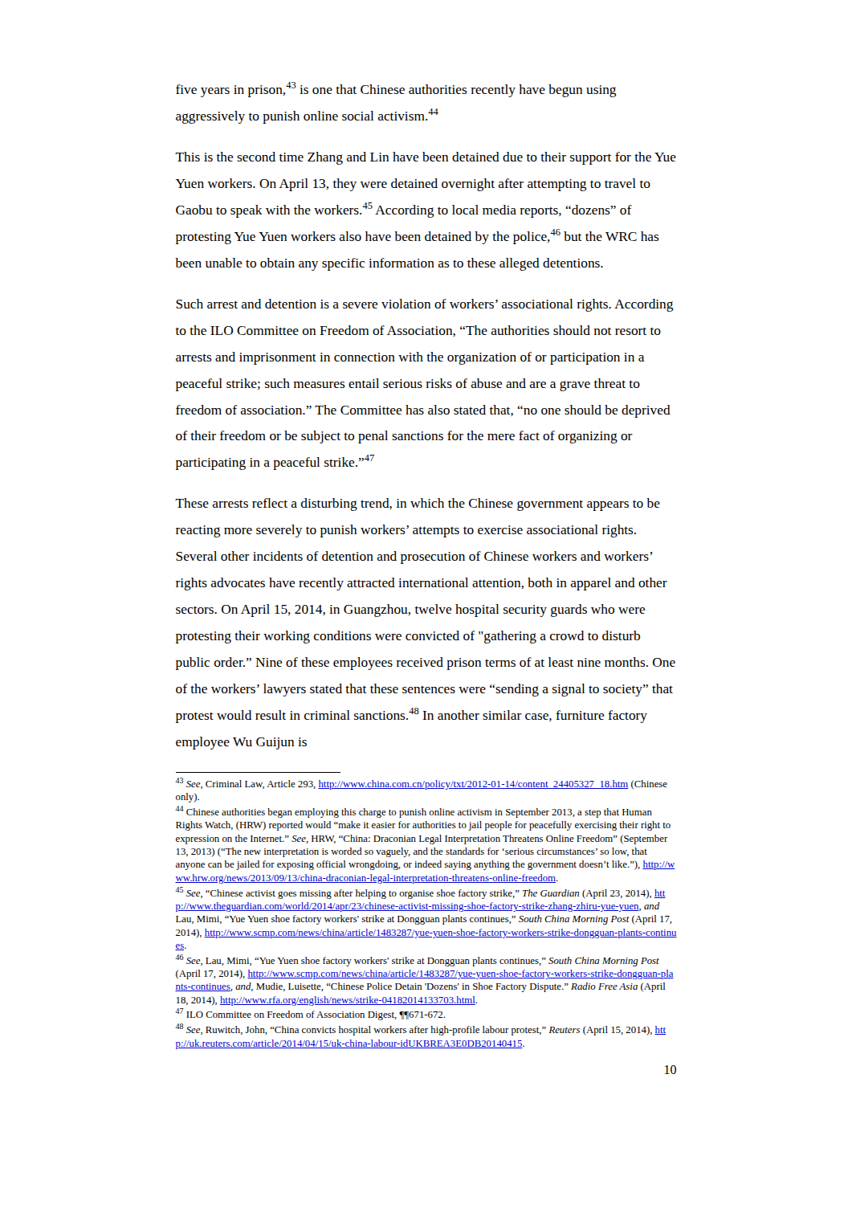five years in prison,43 is one that Chinese authorities recently have begun using aggressively to punish online social activism.44
This is the second time Zhang and Lin have been detained due to their support for the Yue Yuen workers. On April 13, they were detained overnight after attempting to travel to Gaobu to speak with the workers.45 According to local media reports, “dozens” of protesting Yue Yuen workers also have been detained by the police,46 but the WRC has been unable to obtain any specific information as to these alleged detentions.
Such arrest and detention is a severe violation of workers’ associational rights. According to the ILO Committee on Freedom of Association, “The authorities should not resort to arrests and imprisonment in connection with the organization of or participation in a peaceful strike; such measures entail serious risks of abuse and are a grave threat to freedom of association.” The Committee has also stated that, “no one should be deprived of their freedom or be subject to penal sanctions for the mere fact of organizing or participating in a peaceful strike.”47
These arrests reflect a disturbing trend, in which the Chinese government appears to be reacting more severely to punish workers’ attempts to exercise associational rights. Several other incidents of detention and prosecution of Chinese workers and workers’ rights advocates have recently attracted international attention, both in apparel and other sectors. On April 15, 2014, in Guangzhou, twelve hospital security guards who were protesting their working conditions were convicted of "gathering a crowd to disturb public order.” Nine of these employees received prison terms of at least nine months. One of the workers’ lawyers stated that these sentences were “sending a signal to society” that protest would result in criminal sanctions.48 In another similar case, furniture factory employee Wu Guijun is
43 See, Criminal Law, Article 293, http://www.china.com.cn/policy/txt/2012-01-14/content_24405327_18.htm (Chinese only).
44 Chinese authorities began employing this charge to punish online activism in September 2013, a step that Human Rights Watch, (HRW) reported would “make it easier for authorities to jail people for peacefully exercising their right to expression on the Internet.” See, HRW, “China: Draconian Legal Interpretation Threatens Online Freedom” (September 13, 2013) (“The new interpretation is worded so vaguely, and the standards for ‘serious circumstances’ so low, that anyone can be jailed for exposing official wrongdoing, or indeed saying anything the government doesn’t like.”), http://www.hrw.org/news/2013/09/13/china-draconian-legal-interpretation-threatens-online-freedom.
45 See, “Chinese activist goes missing after helping to organise shoe factory strike,” The Guardian (April 23, 2014), http://www.theguardian.com/world/2014/apr/23/chinese-activist-missing-shoe-factory-strike-zhang-zhiru-yue-yuen, and Lau, Mimi, “Yue Yuen shoe factory workers' strike at Dongguan plants continues,” South China Morning Post (April 17, 2014), http://www.scmp.com/news/china/article/1483287/yue-yuen-shoe-factory-workers-strike-dongguan-plants-continues.
46 See, Lau, Mimi, “Yue Yuen shoe factory workers' strike at Dongguan plants continues,” South China Morning Post (April 17, 2014), http://www.scmp.com/news/china/article/1483287/yue-yuen-shoe-factory-workers-strike-dongguan-plants-continues, and, Mudie, Luisette, “Chinese Police Detain 'Dozens' in Shoe Factory Dispute.” Radio Free Asia (April 18, 2014), http://www.rfa.org/english/news/strike-04182014133703.html.
47 ILO Committee on Freedom of Association Digest, ¶¶671-672.
48 See, Ruwitch, John, “China convicts hospital workers after high-profile labour protest,” Reuters (April 15, 2014), http://uk.reuters.com/article/2014/04/15/uk-china-labour-idUKBREA3E0DB20140415.
10